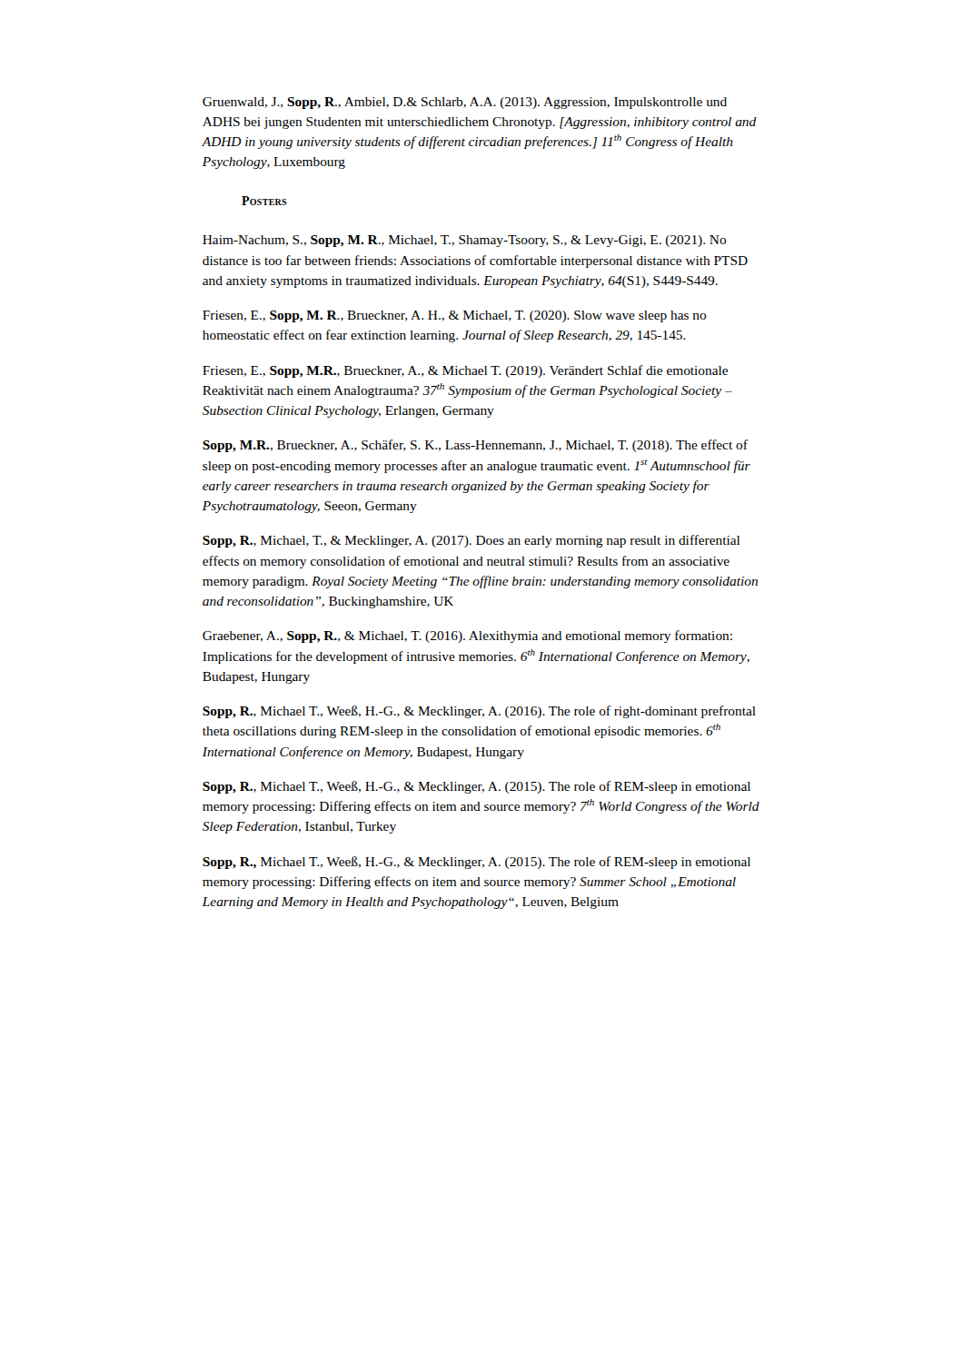Gruenwald, J., Sopp, R., Ambiel, D.& Schlarb, A.A. (2013). Aggression, Impulskontrolle und ADHS bei jungen Studenten mit unterschiedlichem Chronotyp. [Aggression, inhibitory control and ADHD in young university students of different circadian preferences.] 11th Congress of Health Psychology, Luxembourg
Posters
Haim-Nachum, S., Sopp, M. R., Michael, T., Shamay-Tsoory, S., & Levy-Gigi, E. (2021). No distance is too far between friends: Associations of comfortable interpersonal distance with PTSD and anxiety symptoms in traumatized individuals. European Psychiatry, 64(S1), S449-S449.
Friesen, E., Sopp, M. R., Brueckner, A. H., & Michael, T. (2020). Slow wave sleep has no homeostatic effect on fear extinction learning. Journal of Sleep Research, 29, 145-145.
Friesen, E., Sopp, M.R., Brueckner, A., & Michael T. (2019). Verändert Schlaf die emotionale Reaktivität nach einem Analogtrauma? 37th Symposium of the German Psychological Society – Subsection Clinical Psychology, Erlangen, Germany
Sopp, M.R., Brueckner, A., Schäfer, S. K., Lass-Hennemann, J., Michael, T. (2018). The effect of sleep on post-encoding memory processes after an analogue traumatic event. 1st Autumnschool für early career researchers in trauma research organized by the German speaking Society for Psychotraumatology, Seeon, Germany
Sopp, R., Michael, T., & Mecklinger, A. (2017). Does an early morning nap result in differential effects on memory consolidation of emotional and neutral stimuli? Results from an associative memory paradigm. Royal Society Meeting “The offline brain: understanding memory consolidation and reconsolidation”, Buckinghamshire, UK
Graebener, A., Sopp, R., & Michael, T. (2016). Alexithymia and emotional memory formation: Implications for the development of intrusive memories. 6th International Conference on Memory, Budapest, Hungary
Sopp, R., Michael T., Weeß, H.-G., & Mecklinger, A. (2016). The role of right-dominant prefrontal theta oscillations during REM-sleep in the consolidation of emotional episodic memories. 6th International Conference on Memory, Budapest, Hungary
Sopp, R., Michael T., Weeß, H.-G., & Mecklinger, A. (2015). The role of REM-sleep in emotional memory processing: Differing effects on item and source memory? 7th World Congress of the World Sleep Federation, Istanbul, Turkey
Sopp, R., Michael T., Weeß, H.-G., & Mecklinger, A. (2015). The role of REM-sleep in emotional memory processing: Differing effects on item and source memory? Summer School „Emotional Learning and Memory in Health and Psychopathology“, Leuven, Belgium